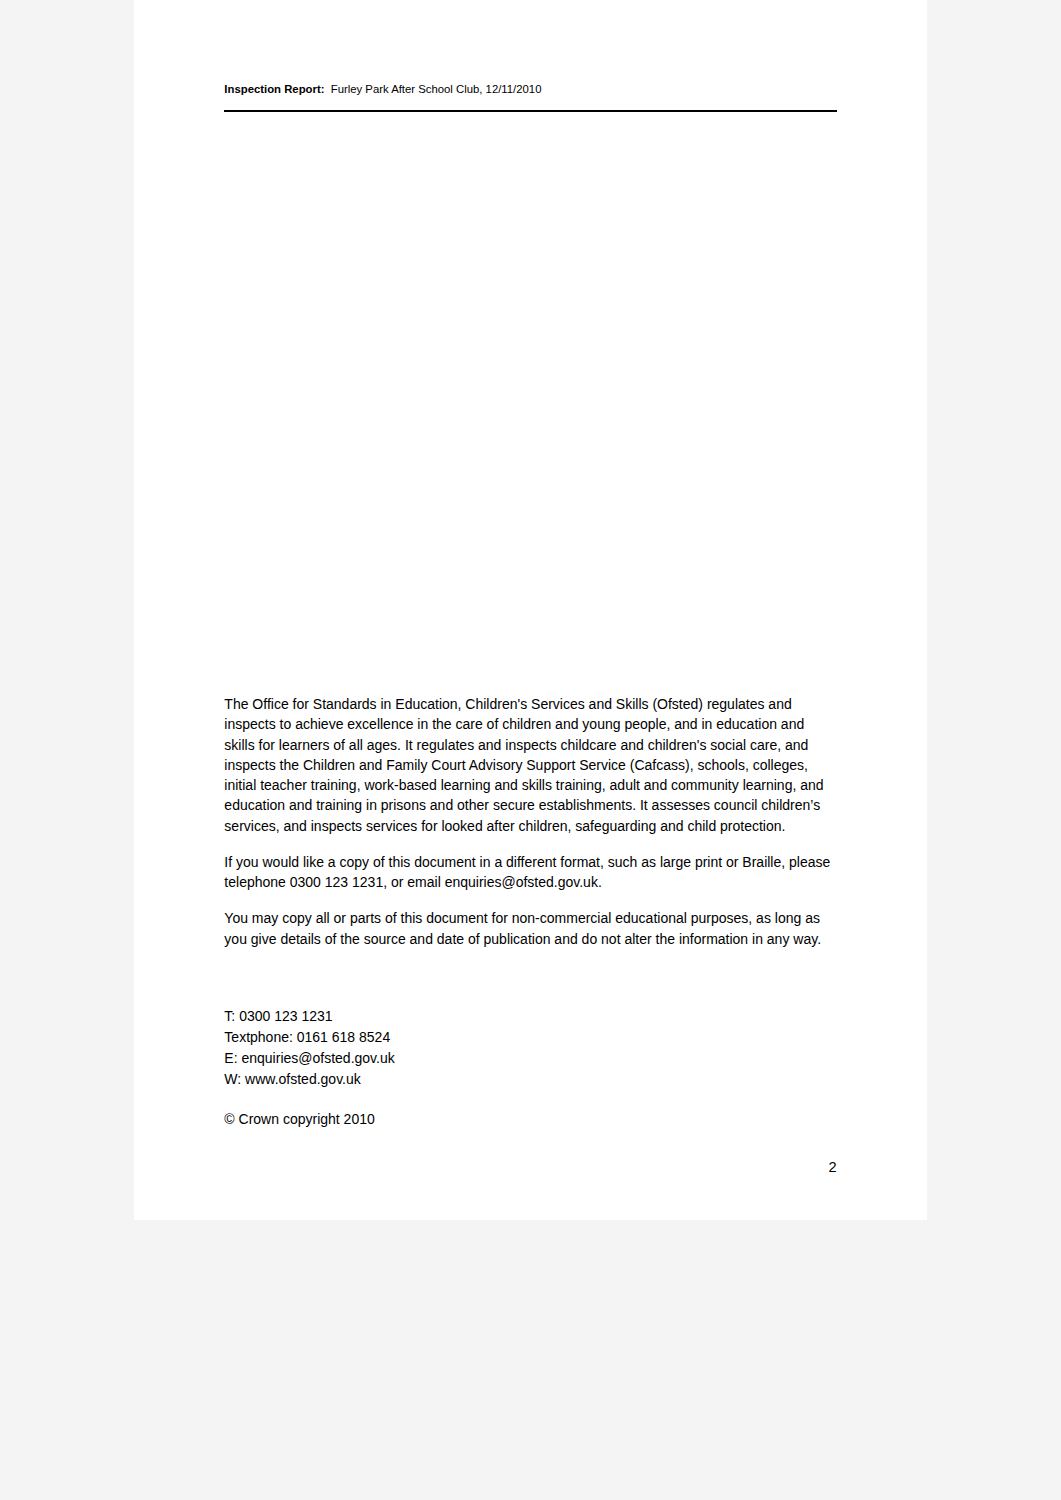Inspection Report: Furley Park After School Club, 12/11/2010
The Office for Standards in Education, Children's Services and Skills (Ofsted) regulates and inspects to achieve excellence in the care of children and young people, and in education and skills for learners of all ages. It regulates and inspects childcare and children's social care, and inspects the Children and Family Court Advisory Support Service (Cafcass), schools, colleges, initial teacher training, work-based learning and skills training, adult and community learning, and education and training in prisons and other secure establishments. It assesses council children’s services, and inspects services for looked after children, safeguarding and child protection.
If you would like a copy of this document in a different format, such as large print or Braille, please telephone 0300 123 1231, or email enquiries@ofsted.gov.uk.
You may copy all or parts of this document for non-commercial educational purposes, as long as you give details of the source and date of publication and do not alter the information in any way.
T: 0300 123 1231
Textphone: 0161 618 8524
E: enquiries@ofsted.gov.uk
W: www.ofsted.gov.uk
© Crown copyright 2010
2